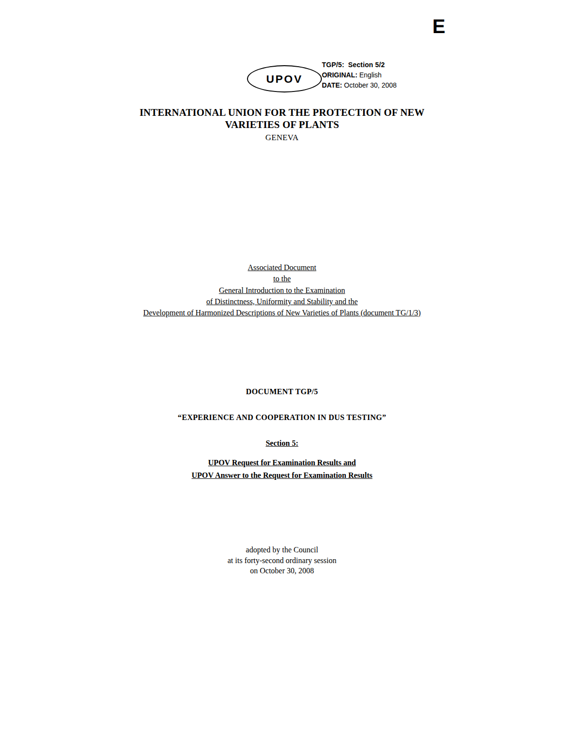E
UPOV
TGP/5: Section 5/2
ORIGINAL: English
DATE: October 30, 2008
INTERNATIONAL UNION FOR THE PROTECTION OF NEW VARIETIES OF PLANTS
GENEVA
Associated Document
to the
General Introduction to the Examination
of Distinctness, Uniformity and Stability and the
Development of Harmonized Descriptions of New Varieties of Plants (document TG/1/3)
DOCUMENT TGP/5
“EXPERIENCE AND COOPERATION IN DUS TESTING”
Section 5:
UPOV Request for Examination Results and
UPOV Answer to the Request for Examination Results
adopted by the Council
at its forty-second ordinary session
on October 30, 2008